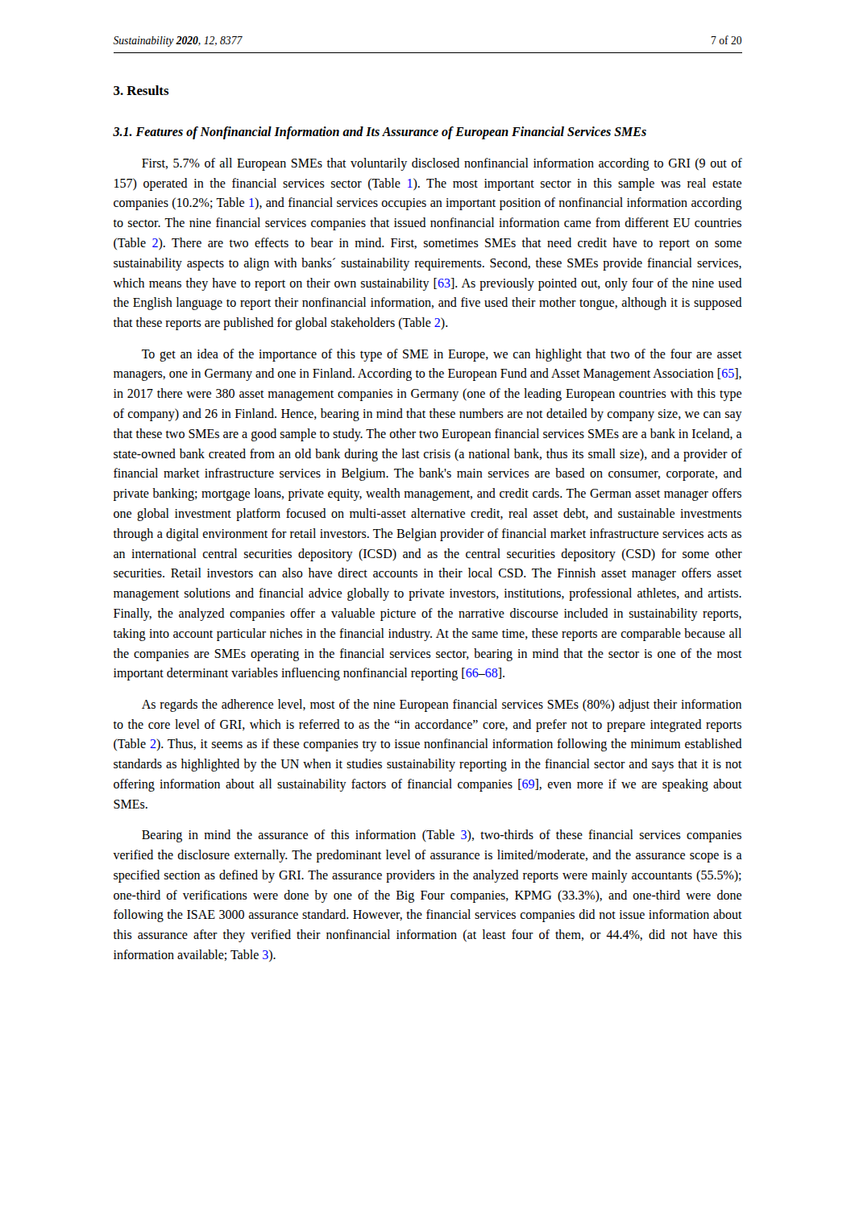Sustainability 2020, 12, 8377 7 of 20
3. Results
3.1. Features of Nonfinancial Information and Its Assurance of European Financial Services SMEs
First, 5.7% of all European SMEs that voluntarily disclosed nonfinancial information according to GRI (9 out of 157) operated in the financial services sector (Table 1). The most important sector in this sample was real estate companies (10.2%; Table 1), and financial services occupies an important position of nonfinancial information according to sector. The nine financial services companies that issued nonfinancial information came from different EU countries (Table 2). There are two effects to bear in mind. First, sometimes SMEs that need credit have to report on some sustainability aspects to align with banks´ sustainability requirements. Second, these SMEs provide financial services, which means they have to report on their own sustainability [63]. As previously pointed out, only four of the nine used the English language to report their nonfinancial information, and five used their mother tongue, although it is supposed that these reports are published for global stakeholders (Table 2).
To get an idea of the importance of this type of SME in Europe, we can highlight that two of the four are asset managers, one in Germany and one in Finland. According to the European Fund and Asset Management Association [65], in 2017 there were 380 asset management companies in Germany (one of the leading European countries with this type of company) and 26 in Finland. Hence, bearing in mind that these numbers are not detailed by company size, we can say that these two SMEs are a good sample to study. The other two European financial services SMEs are a bank in Iceland, a state-owned bank created from an old bank during the last crisis (a national bank, thus its small size), and a provider of financial market infrastructure services in Belgium. The bank's main services are based on consumer, corporate, and private banking; mortgage loans, private equity, wealth management, and credit cards. The German asset manager offers one global investment platform focused on multi-asset alternative credit, real asset debt, and sustainable investments through a digital environment for retail investors. The Belgian provider of financial market infrastructure services acts as an international central securities depository (ICSD) and as the central securities depository (CSD) for some other securities. Retail investors can also have direct accounts in their local CSD. The Finnish asset manager offers asset management solutions and financial advice globally to private investors, institutions, professional athletes, and artists. Finally, the analyzed companies offer a valuable picture of the narrative discourse included in sustainability reports, taking into account particular niches in the financial industry. At the same time, these reports are comparable because all the companies are SMEs operating in the financial services sector, bearing in mind that the sector is one of the most important determinant variables influencing nonfinancial reporting [66–68].
As regards the adherence level, most of the nine European financial services SMEs (80%) adjust their information to the core level of GRI, which is referred to as the “in accordance” core, and prefer not to prepare integrated reports (Table 2). Thus, it seems as if these companies try to issue nonfinancial information following the minimum established standards as highlighted by the UN when it studies sustainability reporting in the financial sector and says that it is not offering information about all sustainability factors of financial companies [69], even more if we are speaking about SMEs.
Bearing in mind the assurance of this information (Table 3), two-thirds of these financial services companies verified the disclosure externally. The predominant level of assurance is limited/moderate, and the assurance scope is a specified section as defined by GRI. The assurance providers in the analyzed reports were mainly accountants (55.5%); one-third of verifications were done by one of the Big Four companies, KPMG (33.3%), and one-third were done following the ISAE 3000 assurance standard. However, the financial services companies did not issue information about this assurance after they verified their nonfinancial information (at least four of them, or 44.4%, did not have this information available; Table 3).